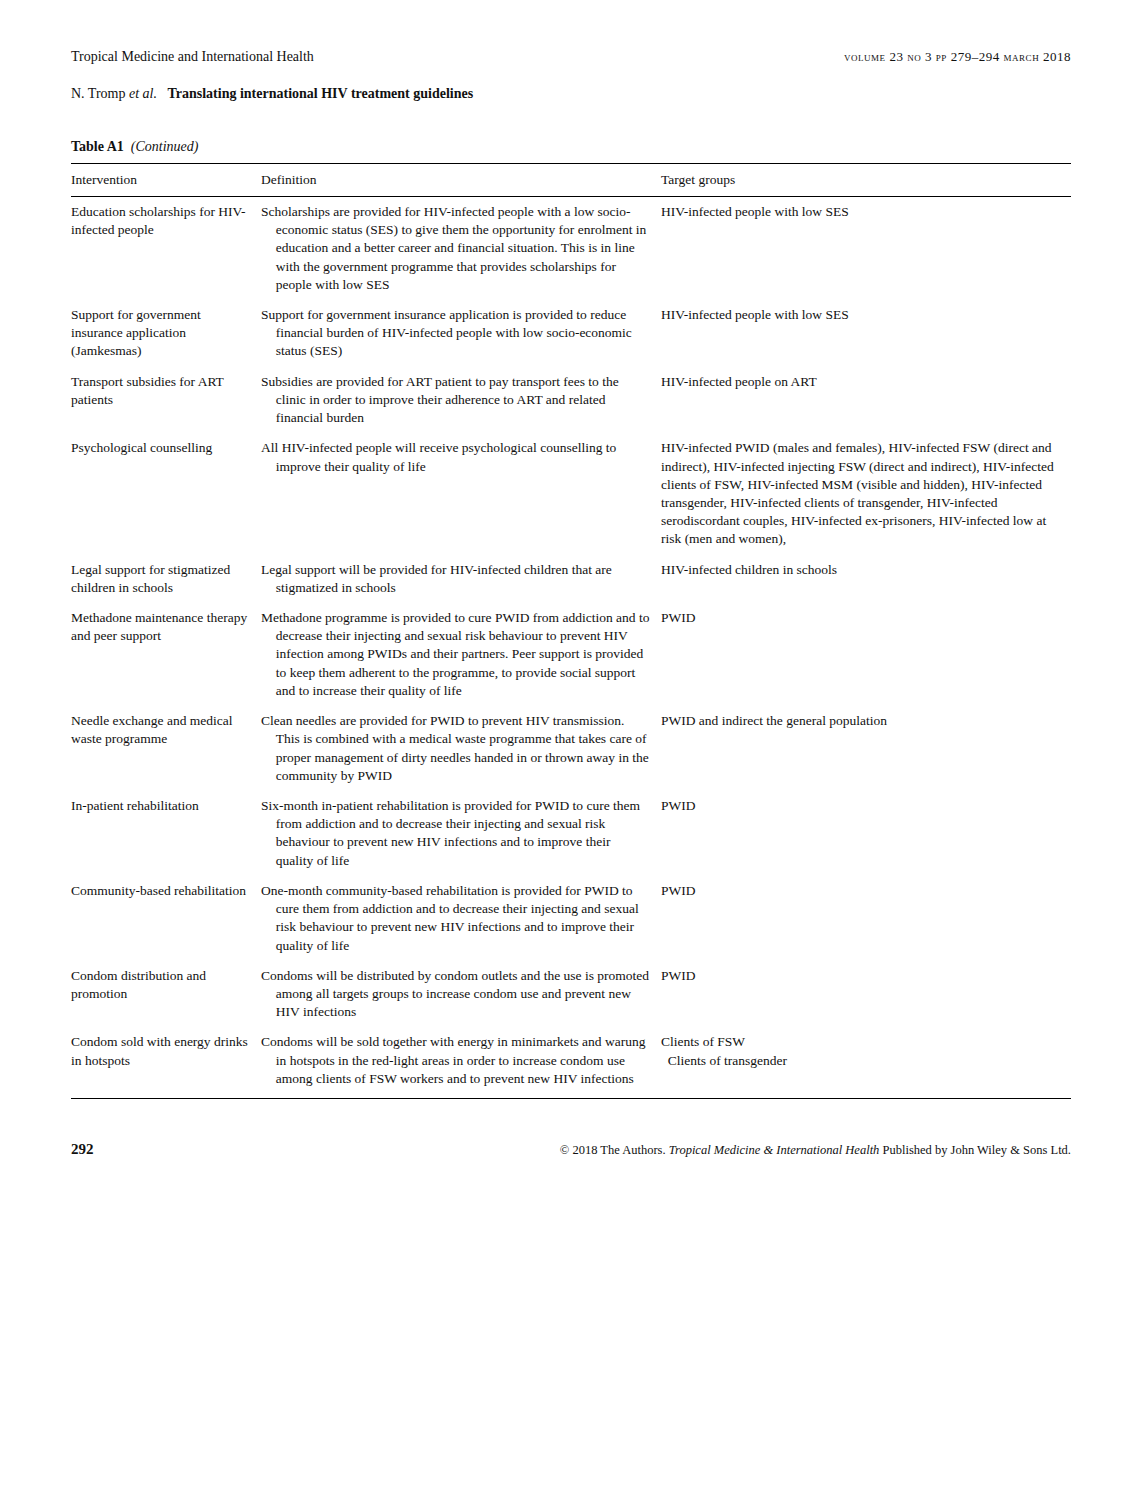Tropical Medicine and International Health volume 23 no 3 pp 279–294 march 2018
N. Tromp et al. Translating international HIV treatment guidelines
Table A1 (Continued)
| Intervention | Definition | Target groups |
| --- | --- | --- |
| Education scholarships for HIV-infected people | Scholarships are provided for HIV-infected people with a low socio-economic status (SES) to give them the opportunity for enrolment in education and a better career and financial situation. This is in line with the government programme that provides scholarships for people with low SES | HIV-infected people with low SES |
| Support for government insurance application (Jamkesmas) | Support for government insurance application is provided to reduce financial burden of HIV-infected people with low socio-economic status (SES) | HIV-infected people with low SES |
| Transport subsidies for ART patients | Subsidies are provided for ART patient to pay transport fees to the clinic in order to improve their adherence to ART and related financial burden | HIV-infected people on ART |
| Psychological counselling | All HIV-infected people will receive psychological counselling to improve their quality of life | HIV-infected PWID (males and females), HIV-infected FSW (direct and indirect), HIV-infected injecting FSW (direct and indirect), HIV-infected clients of FSW, HIV-infected MSM (visible and hidden), HIV-infected transgender, HIV-infected clients of transgender, HIV-infected serodiscordant couples, HIV-infected ex-prisoners, HIV-infected low at risk (men and women), |
| Legal support for stigmatized children in schools | Legal support will be provided for HIV-infected children that are stigmatized in schools | HIV-infected children in schools |
| Methadone maintenance therapy and peer support | Methadone programme is provided to cure PWID from addiction and to decrease their injecting and sexual risk behaviour to prevent HIV infection among PWIDs and their partners. Peer support is provided to keep them adherent to the programme, to provide social support and to increase their quality of life | PWID |
| Needle exchange and medical waste programme | Clean needles are provided for PWID to prevent HIV transmission. This is combined with a medical waste programme that takes care of proper management of dirty needles handed in or thrown away in the community by PWID | PWID and indirect the general population |
| In-patient rehabilitation | Six-month in-patient rehabilitation is provided for PWID to cure them from addiction and to decrease their injecting and sexual risk behaviour to prevent new HIV infections and to improve their quality of life | PWID |
| Community-based rehabilitation | One-month community-based rehabilitation is provided for PWID to cure them from addiction and to decrease their injecting and sexual risk behaviour to prevent new HIV infections and to improve their quality of life | PWID |
| Condom distribution and promotion | Condoms will be distributed by condom outlets and the use is promoted among all targets groups to increase condom use and prevent new HIV infections | PWID |
| Condom sold with energy drinks in hotspots | Condoms will be sold together with energy in minimarkets and warung in hotspots in the red-light areas in order to increase condom use among clients of FSW workers and to prevent new HIV infections | Clients of FSW Clients of transgender |
292 © 2018 The Authors. Tropical Medicine & International Health Published by John Wiley & Sons Ltd.